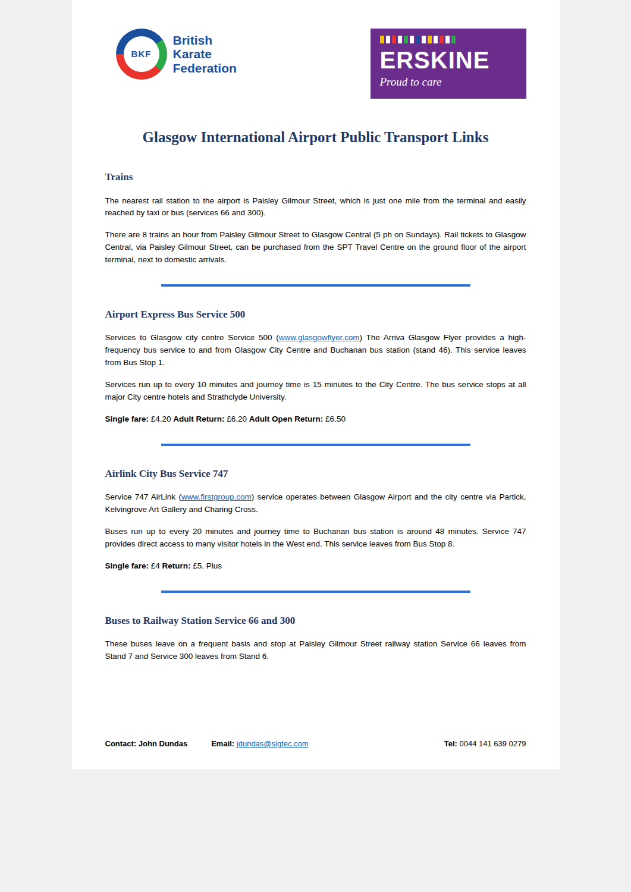BKF
British
Karate
Federation
ERSKINE
Proud to care
Glasgow International Airport Public Transport Links
Trains
The nearest rail station to the airport is Paisley Gilmour Street, which is just one mile from the terminal and easily reached by taxi or bus (services 66 and 300).
There are 8 trains an hour from Paisley Gilmour Street to Glasgow Central (5 ph on Sundays). Rail tickets to Glasgow Central, via Paisley Gilmour Street, can be purchased from the SPT Travel Centre on the ground floor of the airport terminal, next to domestic arrivals.
Airport Express Bus Service 500
Services to Glasgow city centre Service 500 (www.glasgowflyer.com) The Arriva Glasgow Flyer provides a high-frequency bus service to and from Glasgow City Centre and Buchanan bus station (stand 46). This service leaves from Bus Stop 1.
Services run up to every 10 minutes and journey time is 15 minutes to the City Centre. The bus service stops at all major City centre hotels and Strathclyde University.
Single fare: £4.20 Adult Return: £6.20 Adult Open Return: £6.50
Airlink City Bus Service 747
Service 747 AirLink (www.firstgroup.com) service operates between Glasgow Airport and the city centre via Partick, Kelvingrove Art Gallery and Charing Cross.
Buses run up to every 20 minutes and journey time to Buchanan bus station is around 48 minutes. Service 747 provides direct access to many visitor hotels in the West end. This service leaves from Bus Stop 8.
Single fare: £4 Return: £5. Plus
Buses to Railway Station Service 66 and 300
These buses leave on a frequent basis and stop at Paisley Gilmour Street railway station Service 66 leaves from Stand 7 and Service 300 leaves from Stand 6.
Contact: John Dundas
Email: jdundas@sigtec.com
Tel: 0044 141 639 0279